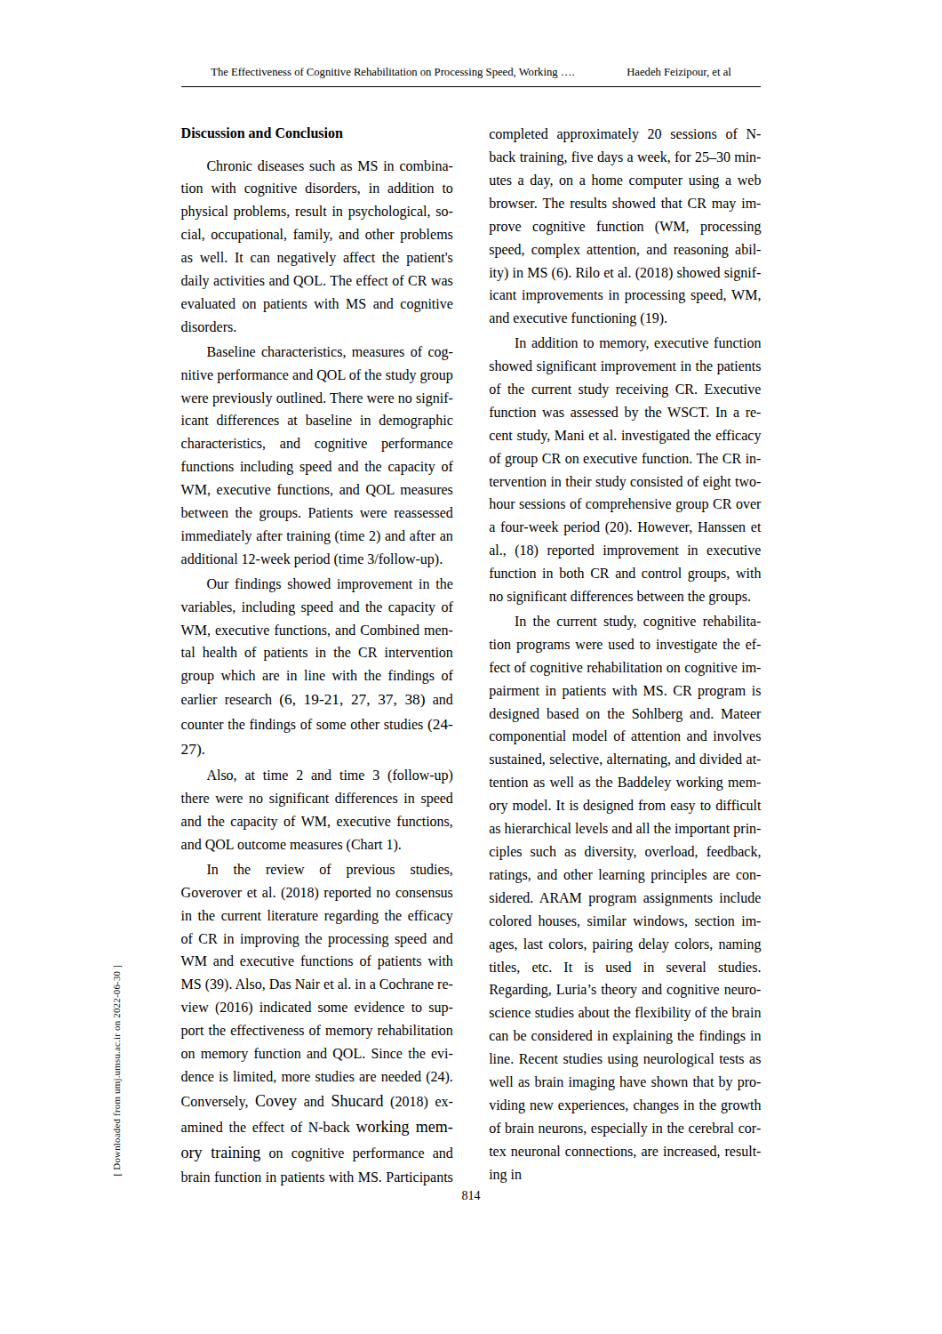The Effectiveness of Cognitive Rehabilitation on Processing Speed, Working …. Haedeh Feizipour, et al
[ Downloaded from umj.umsu.ac.ir on 2022-06-30 ]
Discussion and Conclusion
Chronic diseases such as MS in combination with cognitive disorders, in addition to physical problems, result in psychological, social, occupational, family, and other problems as well. It can negatively affect the patient's daily activities and QOL. The effect of CR was evaluated on patients with MS and cognitive disorders.
Baseline characteristics, measures of cognitive performance and QOL of the study group were previously outlined. There were no significant differences at baseline in demographic characteristics, and cognitive performance functions including speed and the capacity of WM, executive functions, and QOL measures between the groups. Patients were reassessed immediately after training (time 2) and after an additional 12-week period (time 3/follow-up).
Our findings showed improvement in the variables, including speed and the capacity of WM, executive functions, and Combined mental health of patients in the CR intervention group which are in line with the findings of earlier research (6, 19-21, 27, 37, 38) and counter the findings of some other studies (24-27).
Also, at time 2 and time 3 (follow-up) there were no significant differences in speed and the capacity of WM, executive functions, and QOL outcome measures (Chart 1).
In the review of previous studies, Goverover et al. (2018) reported no consensus in the current literature regarding the efficacy of CR in improving the processing speed and WM and executive functions of patients with MS (39). Also, Das Nair et al. in a Cochrane review (2016) indicated some evidence to support the effectiveness of memory rehabilitation on memory function and QOL. Since the evidence is limited, more studies are needed (24). Conversely, Covey and Shucard (2018) examined the effect of N-back working memory training on cognitive performance and brain function in patients with MS. Participants completed approximately 20 sessions of N-back training, five days a week, for 25–30 minutes a day, on a home computer using a web browser. The results showed that CR may improve cognitive function (WM, processing speed, complex attention, and reasoning ability) in MS (6). Rilo et al. (2018) showed significant improvements in processing speed, WM, and executive functioning (19).
In addition to memory, executive function showed significant improvement in the patients of the current study receiving CR. Executive function was assessed by the WSCT. In a recent study, Mani et al. investigated the efficacy of group CR on executive function. The CR intervention in their study consisted of eight two-hour sessions of comprehensive group CR over a four-week period (20). However, Hanssen et al., (18) reported improvement in executive function in both CR and control groups, with no significant differences between the groups.
In the current study, cognitive rehabilitation programs were used to investigate the effect of cognitive rehabilitation on cognitive impairment in patients with MS. CR program is designed based on the Sohlberg and. Mateer componential model of attention and involves sustained, selective, alternating, and divided attention as well as the Baddeley working memory model. It is designed from easy to difficult as hierarchical levels and all the important principles such as diversity, overload, feedback, ratings, and other learning principles are considered. ARAM program assignments include colored houses, similar windows, section images, last colors, pairing delay colors, naming titles, etc. It is used in several studies. Regarding, Luria’s theory and cognitive neuroscience studies about the flexibility of the brain can be considered in explaining the findings in line. Recent studies using neurological tests as well as brain imaging have shown that by providing new experiences, changes in the growth of brain neurons, especially in the cerebral cortex neuronal connections, are increased, resulting in
814